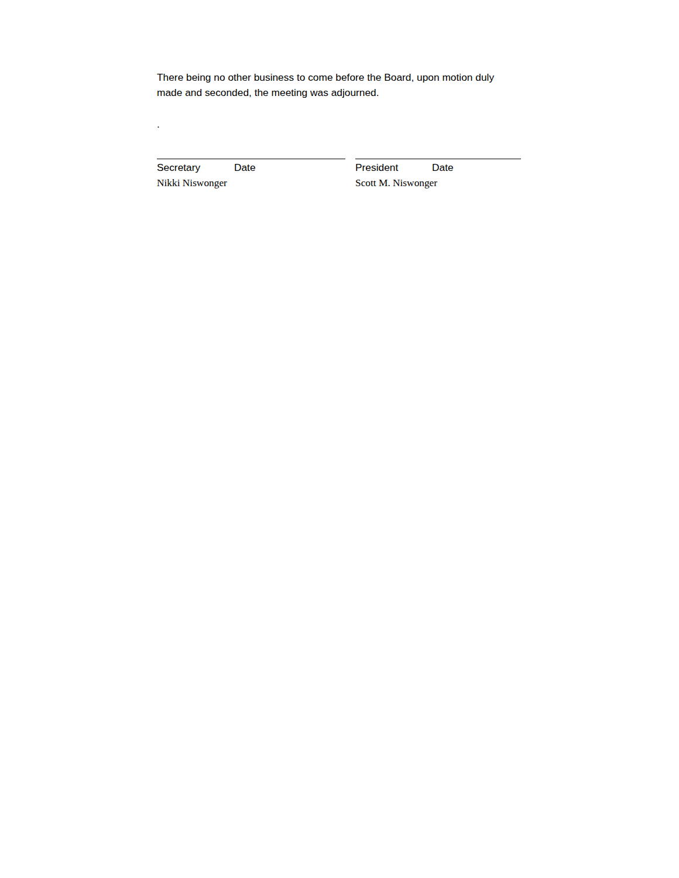There being no other business to come before the Board, upon motion duly made and seconded, the meeting was adjourned.
.
| Secretary Date Nikki Niswonger | | President Date Scott M. Niswonger |